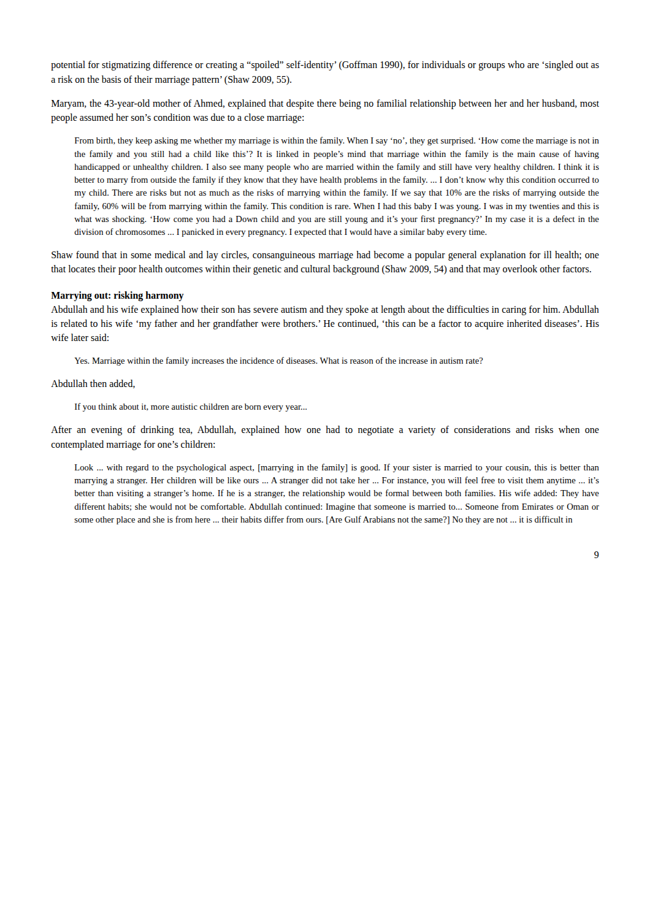potential for stigmatizing difference or creating a “spoiled” self-identity’ (Goffman 1990), for individuals or groups who are ‘singled out as a risk on the basis of their marriage pattern’ (Shaw 2009, 55).
Maryam, the 43-year-old mother of Ahmed, explained that despite there being no familial relationship between her and her husband, most people assumed her son’s condition was due to a close marriage:
From birth, they keep asking me whether my marriage is within the family. When I say ‘no’, they get surprised. ‘How come the marriage is not in the family and you still had a child like this’? It is linked in people’s mind that marriage within the family is the main cause of having handicapped or unhealthy children. I also see many people who are married within the family and still have very healthy children. I think it is better to marry from outside the family if they know that they have health problems in the family. ... I don’t know why this condition occurred to my child. There are risks but not as much as the risks of marrying within the family. If we say that 10% are the risks of marrying outside the family, 60% will be from marrying within the family. This condition is rare. When I had this baby I was young. I was in my twenties and this is what was shocking. ‘How come you had a Down child and you are still young and it’s your first pregnancy?’ In my case it is a defect in the division of chromosomes ... I panicked in every pregnancy. I expected that I would have a similar baby every time.
Shaw found that in some medical and lay circles, consanguineous marriage had become a popular general explanation for ill health; one that locates their poor health outcomes within their genetic and cultural background (Shaw 2009, 54) and that may overlook other factors.
Marrying out: risking harmony
Abdullah and his wife explained how their son has severe autism and they spoke at length about the difficulties in caring for him. Abdullah is related to his wife ‘my father and her grandfather were brothers.’ He continued, ‘this can be a factor to acquire inherited diseases’. His wife later said:
Yes. Marriage within the family increases the incidence of diseases. What is reason of the increase in autism rate?
Abdullah then added,
If you think about it, more autistic children are born every year...
After an evening of drinking tea, Abdullah, explained how one had to negotiate a variety of considerations and risks when one contemplated marriage for one’s children:
Look ... with regard to the psychological aspect, [marrying in the family] is good. If your sister is married to your cousin, this is better than marrying a stranger. Her children will be like ours ... A stranger did not take her ... For instance, you will feel free to visit them anytime ... it’s better than visiting a stranger’s home. If he is a stranger, the relationship would be formal between both families. His wife added: They have different habits; she would not be comfortable. Abdullah continued: Imagine that someone is married to... Someone from Emirates or Oman or some other place and she is from here ... their habits differ from ours. [Are Gulf Arabians not the same?] No they are not ... it is difficult in
9